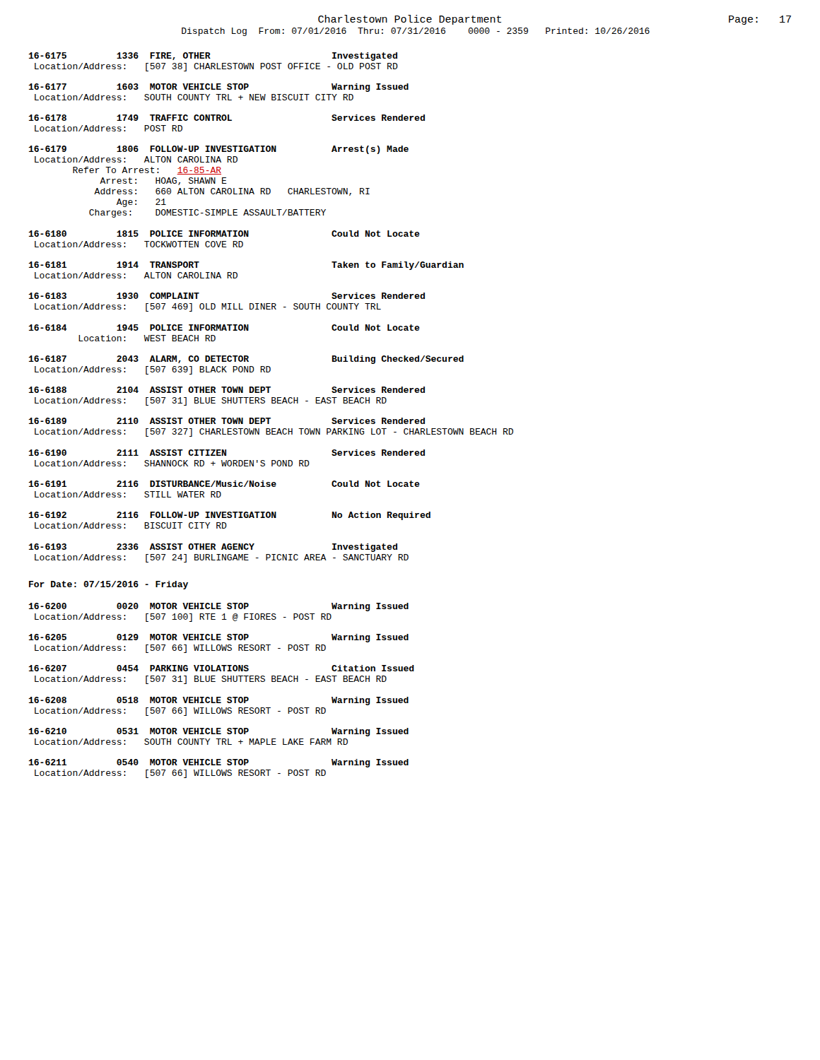Charlestown Police DepartmentPage: 17
Dispatch Log From: 07/01/2016 Thru: 07/31/2016 0000 - 2359 Printed: 10/26/2016
16-6175 1336 FIRE, OTHER Investigated
Location/Address: [507 38] CHARLESTOWN POST OFFICE - OLD POST RD
16-6177 1603 MOTOR VEHICLE STOP Warning Issued
Location/Address: SOUTH COUNTY TRL + NEW BISCUIT CITY RD
16-6178 1749 TRAFFIC CONTROL Services Rendered
Location/Address: POST RD
16-6179 1806 FOLLOW-UP INVESTIGATION Arrest(s) Made
Location/Address: ALTON CAROLINA RD
Refer To Arrest: 16-85-AR Arrest: HOAG, SHAWN E Address: 660 ALTON CAROLINA RD CHARLESTOWN, RI Age: 21 Charges: DOMESTIC-SIMPLE ASSAULT/BATTERY
16-6180 1815 POLICE INFORMATION Could Not Locate
Location/Address: TOCKWOTTEN COVE RD
16-6181 1914 TRANSPORT Taken to Family/Guardian
Location/Address: ALTON CAROLINA RD
16-6183 1930 COMPLAINT Services Rendered
Location/Address: [507 469] OLD MILL DINER - SOUTH COUNTY TRL
16-6184 1945 POLICE INFORMATION Could Not Locate
Location: WEST BEACH RD
16-6187 2043 ALARM, CO DETECTOR Building Checked/Secured
Location/Address: [507 639] BLACK POND RD
16-6188 2104 ASSIST OTHER TOWN DEPT Services Rendered
Location/Address: [507 31] BLUE SHUTTERS BEACH - EAST BEACH RD
16-6189 2110 ASSIST OTHER TOWN DEPT Services Rendered
Location/Address: [507 327] CHARLESTOWN BEACH TOWN PARKING LOT - CHARLESTOWN BEACH RD
16-6190 2111 ASSIST CITIZEN Services Rendered
Location/Address: SHANNOCK RD + WORDEN'S POND RD
16-6191 2116 DISTURBANCE/Music/Noise Could Not Locate
Location/Address: STILL WATER RD
16-6192 2116 FOLLOW-UP INVESTIGATION No Action Required
Location/Address: BISCUIT CITY RD
16-6193 2336 ASSIST OTHER AGENCY Investigated
Location/Address: [507 24] BURLINGAME - PICNIC AREA - SANCTUARY RD
For Date: 07/15/2016 - Friday
16-6200 0020 MOTOR VEHICLE STOP Warning Issued
Location/Address: [507 100] RTE 1 @ FIORES - POST RD
16-6205 0129 MOTOR VEHICLE STOP Warning Issued
Location/Address: [507 66] WILLOWS RESORT - POST RD
16-6207 0454 PARKING VIOLATIONS Citation Issued
Location/Address: [507 31] BLUE SHUTTERS BEACH - EAST BEACH RD
16-6208 0518 MOTOR VEHICLE STOP Warning Issued
Location/Address: [507 66] WILLOWS RESORT - POST RD
16-6210 0531 MOTOR VEHICLE STOP Warning Issued
Location/Address: SOUTH COUNTY TRL + MAPLE LAKE FARM RD
16-6211 0540 MOTOR VEHICLE STOP Warning Issued
Location/Address: [507 66] WILLOWS RESORT - POST RD